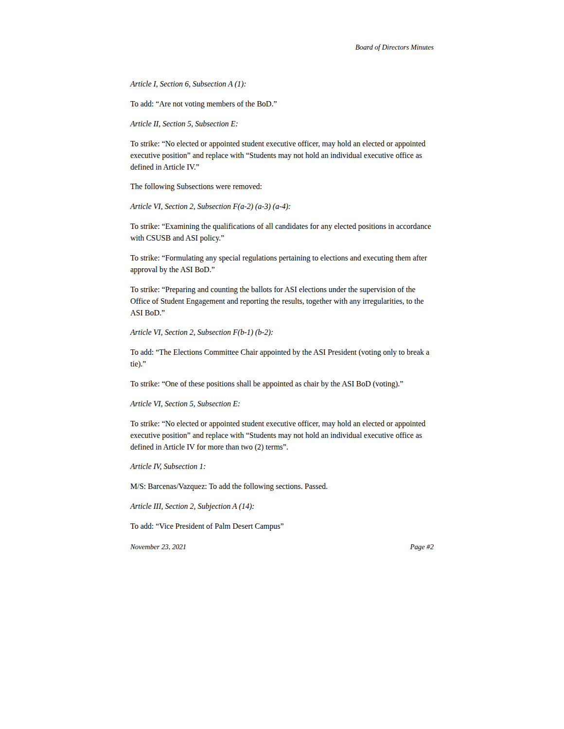Board of Directors Minutes
Article I, Section 6, Subsection A (1):
To add: “Are not voting members of the BoD.”
Article II, Section 5, Subsection E:
To strike: “No elected or appointed student executive officer, may hold an elected or appointed executive position” and replace with “Students may not hold an individual executive office as defined in Article IV.”
The following Subsections were removed:
Article VI, Section 2, Subsection F(a-2) (a-3) (a-4):
To strike: “Examining the qualifications of all candidates for any elected positions in accordance with CSUSB and ASI policy.”
To strike: “Formulating any special regulations pertaining to elections and executing them after approval by the ASI BoD.”
To strike: “Preparing and counting the ballots for ASI elections under the supervision of the Office of Student Engagement and reporting the results, together with any irregularities, to the ASI BoD.”
Article VI, Section 2, Subsection F(b-1) (b-2):
To add: “The Elections Committee Chair appointed by the ASI President (voting only to break a tie).”
To strike: “One of these positions shall be appointed as chair by the ASI BoD (voting).”
Article VI, Section 5, Subsection E:
To strike: “No elected or appointed student executive officer, may hold an elected or appointed executive position” and replace with “Students may not hold an individual executive office as defined in Article IV for more than two (2) terms”.
Article IV, Subsection 1:
M/S: Barcenas/Vazquez: To add the following sections. Passed.
Article III, Section 2, Subjection A (14):
To add: “Vice President of Palm Desert Campus”
November 23, 2021 Page #2